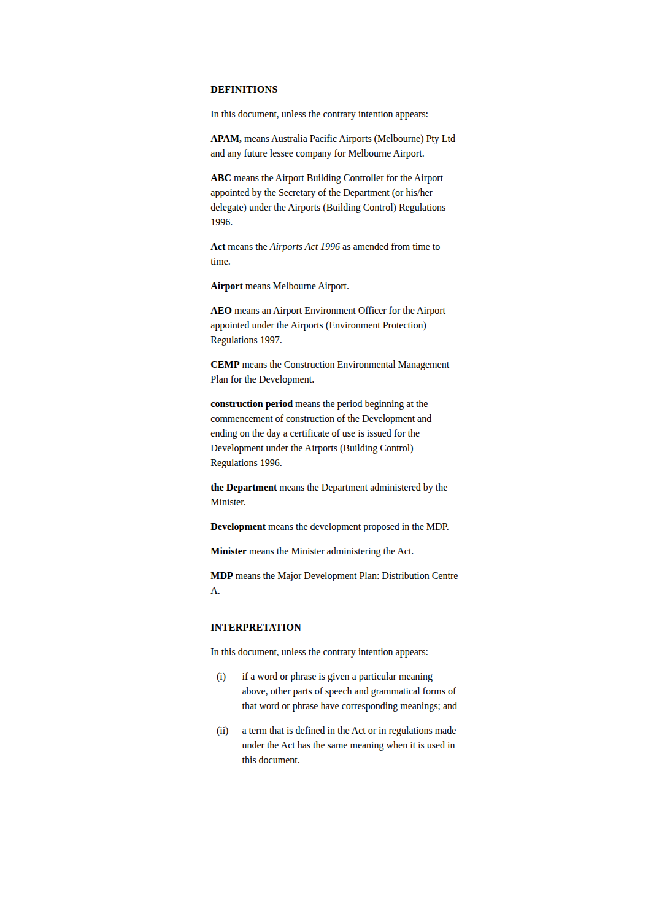DEFINITIONS
In this document, unless the contrary intention appears:
APAM, means Australia Pacific Airports (Melbourne) Pty Ltd and any future lessee company for Melbourne Airport.
ABC means the Airport Building Controller for the Airport appointed by the Secretary of the Department (or his/her delegate) under the Airports (Building Control) Regulations 1996.
Act means the Airports Act 1996 as amended from time to time.
Airport means Melbourne Airport.
AEO means an Airport Environment Officer for the Airport appointed under the Airports (Environment Protection) Regulations 1997.
CEMP means the Construction Environmental Management Plan for the Development.
construction period means the period beginning at the commencement of construction of the Development and ending on the day a certificate of use is issued for the Development under the Airports (Building Control) Regulations 1996.
the Department means the Department administered by the Minister.
Development means the development proposed in the MDP.
Minister means the Minister administering the Act.
MDP means the Major Development Plan: Distribution Centre A.
INTERPRETATION
In this document, unless the contrary intention appears:
(i) if a word or phrase is given a particular meaning above, other parts of speech and grammatical forms of that word or phrase have corresponding meanings; and
(ii) a term that is defined in the Act or in regulations made under the Act has the same meaning when it is used in this document.